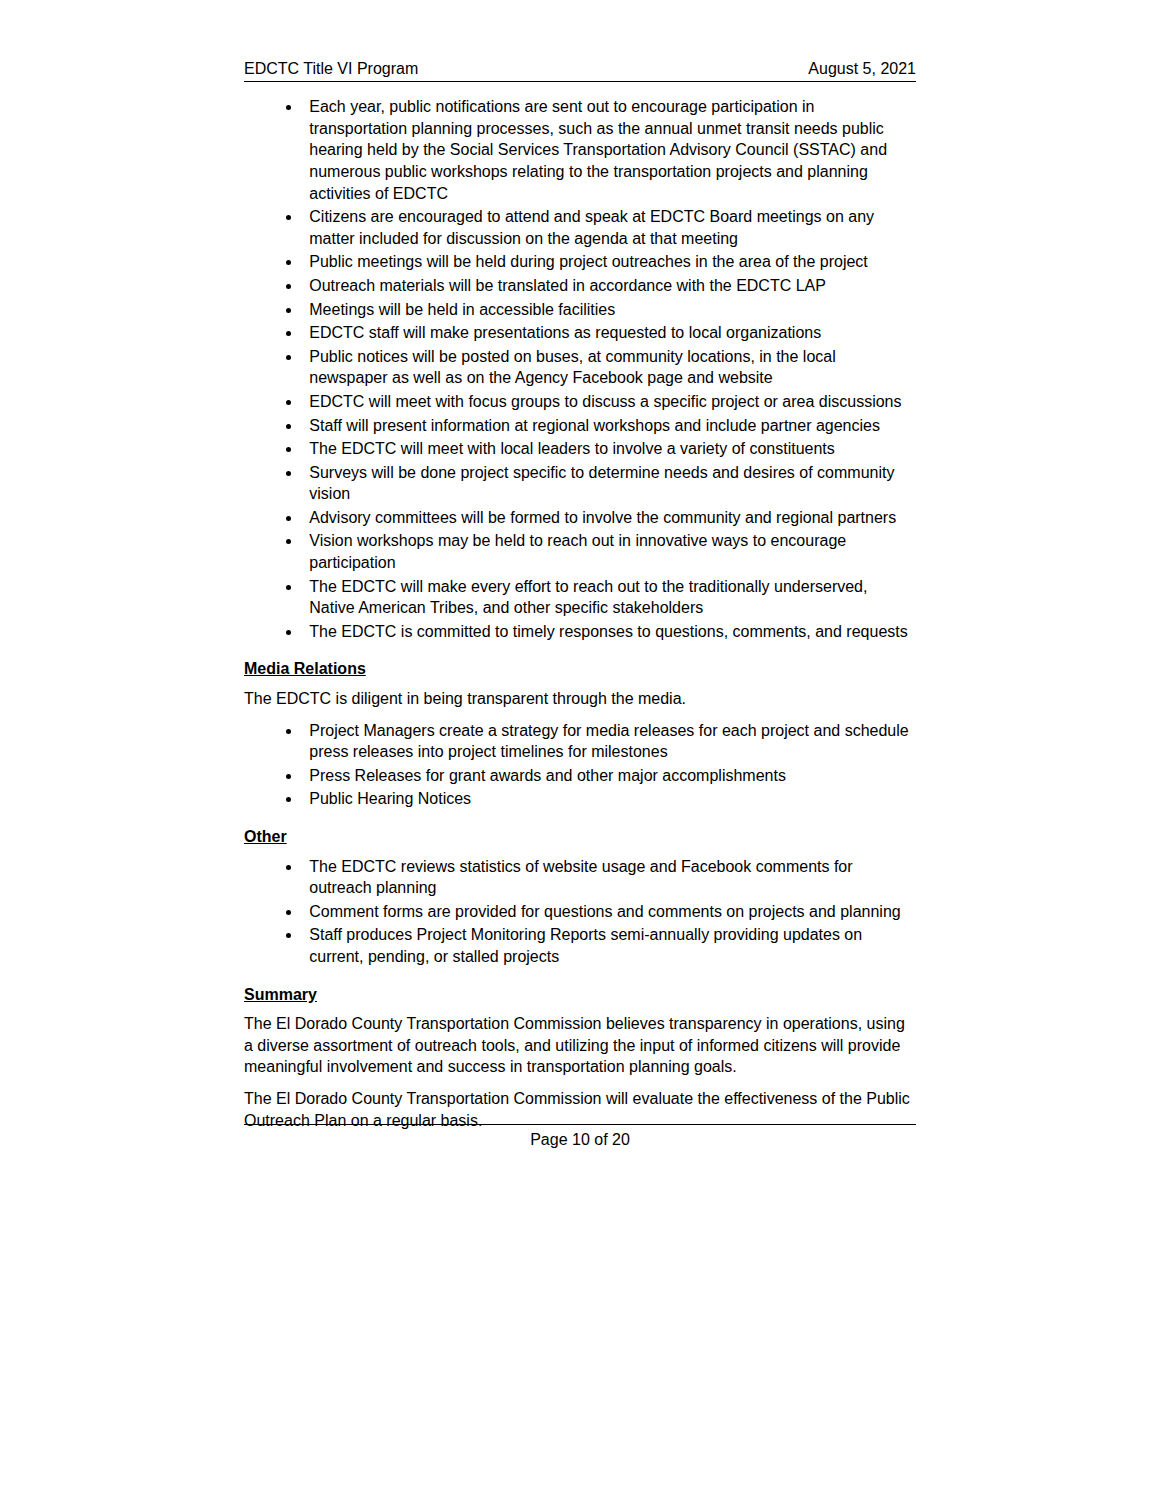EDCTC Title VI Program
August 5, 2021
Each year, public notifications are sent out to encourage participation in transportation planning processes, such as the annual unmet transit needs public hearing held by the Social Services Transportation Advisory Council (SSTAC) and numerous public workshops relating to the transportation projects and planning activities of EDCTC
Citizens are encouraged to attend and speak at EDCTC Board meetings on any matter included for discussion on the agenda at that meeting
Public meetings will be held during project outreaches in the area of the project
Outreach materials will be translated in accordance with the EDCTC LAP
Meetings will be held in accessible facilities
EDCTC staff will make presentations as requested to local organizations
Public notices will be posted on buses, at community locations, in the local newspaper as well as on the Agency Facebook page and website
EDCTC will meet with focus groups to discuss a specific project or area discussions
Staff will present information at regional workshops and include partner agencies
The EDCTC will meet with local leaders to involve a variety of constituents
Surveys will be done project specific to determine needs and desires of community vision
Advisory committees will be formed to involve the community and regional partners
Vision workshops may be held to reach out in innovative ways to encourage participation
The EDCTC will make every effort to reach out to the traditionally underserved, Native American Tribes, and other specific stakeholders
The EDCTC is committed to timely responses to questions, comments, and requests
Media Relations
The EDCTC is diligent in being transparent through the media.
Project Managers create a strategy for media releases for each project and schedule press releases into project timelines for milestones
Press Releases for grant awards and other major accomplishments
Public Hearing Notices
Other
The EDCTC reviews statistics of website usage and Facebook comments for outreach planning
Comment forms are provided for questions and comments on projects and planning
Staff produces Project Monitoring Reports semi-annually providing updates on current, pending, or stalled projects
Summary
The El Dorado County Transportation Commission believes transparency in operations, using a diverse assortment of outreach tools, and utilizing the input of informed citizens will provide meaningful involvement and success in transportation planning goals.
The El Dorado County Transportation Commission will evaluate the effectiveness of the Public Outreach Plan on a regular basis.
Page 10 of 20